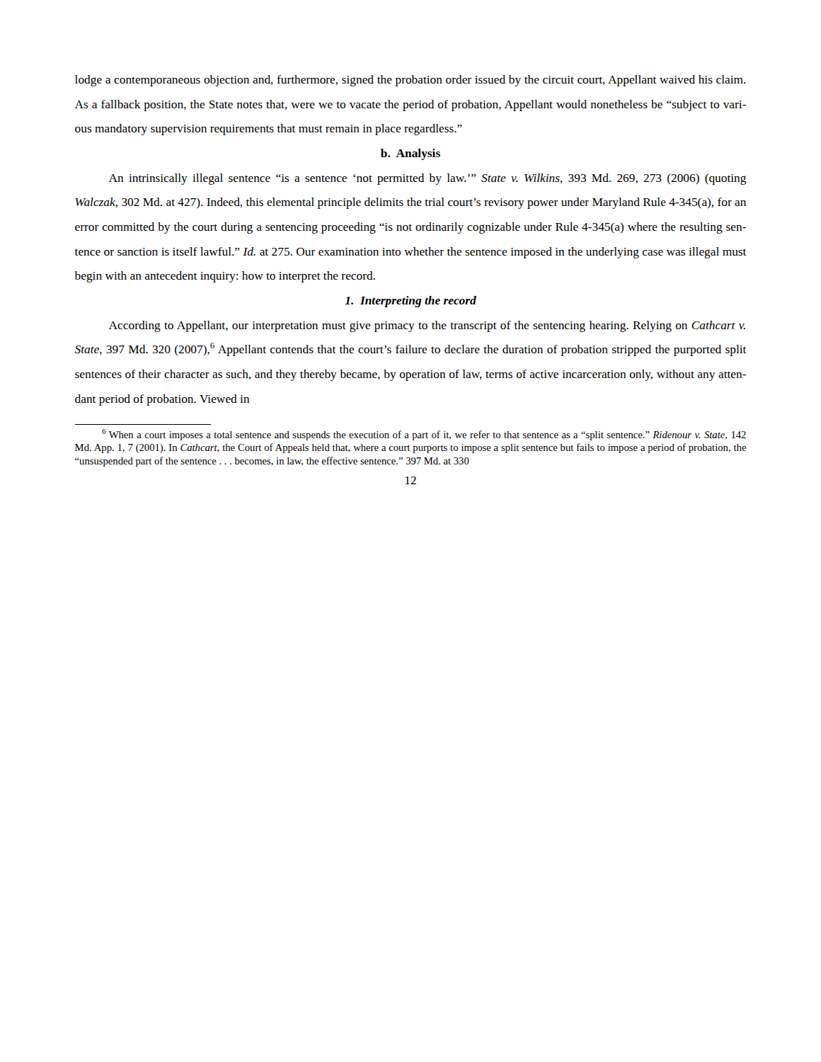lodge a contemporaneous objection and, furthermore, signed the probation order issued by the circuit court, Appellant waived his claim. As a fallback position, the State notes that, were we to vacate the period of probation, Appellant would nonetheless be “subject to various mandatory supervision requirements that must remain in place regardless.”
b. Analysis
An intrinsically illegal sentence “is a sentence ‘not permitted by law.’” State v. Wilkins, 393 Md. 269, 273 (2006) (quoting Walczak, 302 Md. at 427). Indeed, this elemental principle delimits the trial court’s revisory power under Maryland Rule 4-345(a), for an error committed by the court during a sentencing proceeding “is not ordinarily cognizable under Rule 4-345(a) where the resulting sentence or sanction is itself lawful.” Id. at 275. Our examination into whether the sentence imposed in the underlying case was illegal must begin with an antecedent inquiry: how to interpret the record.
1. Interpreting the record
According to Appellant, our interpretation must give primacy to the transcript of the sentencing hearing. Relying on Cathcart v. State, 397 Md. 320 (2007),6 Appellant contends that the court’s failure to declare the duration of probation stripped the purported split sentences of their character as such, and they thereby became, by operation of law, terms of active incarceration only, without any attendant period of probation. Viewed in
6 When a court imposes a total sentence and suspends the execution of a part of it, we refer to that sentence as a “split sentence.” Ridenour v. State, 142 Md. App. 1, 7 (2001). In Cathcart, the Court of Appeals held that, where a court purports to impose a split sentence but fails to impose a period of probation, the “unsuspended part of the sentence . . . becomes, in law, the effective sentence.” 397 Md. at 330
12